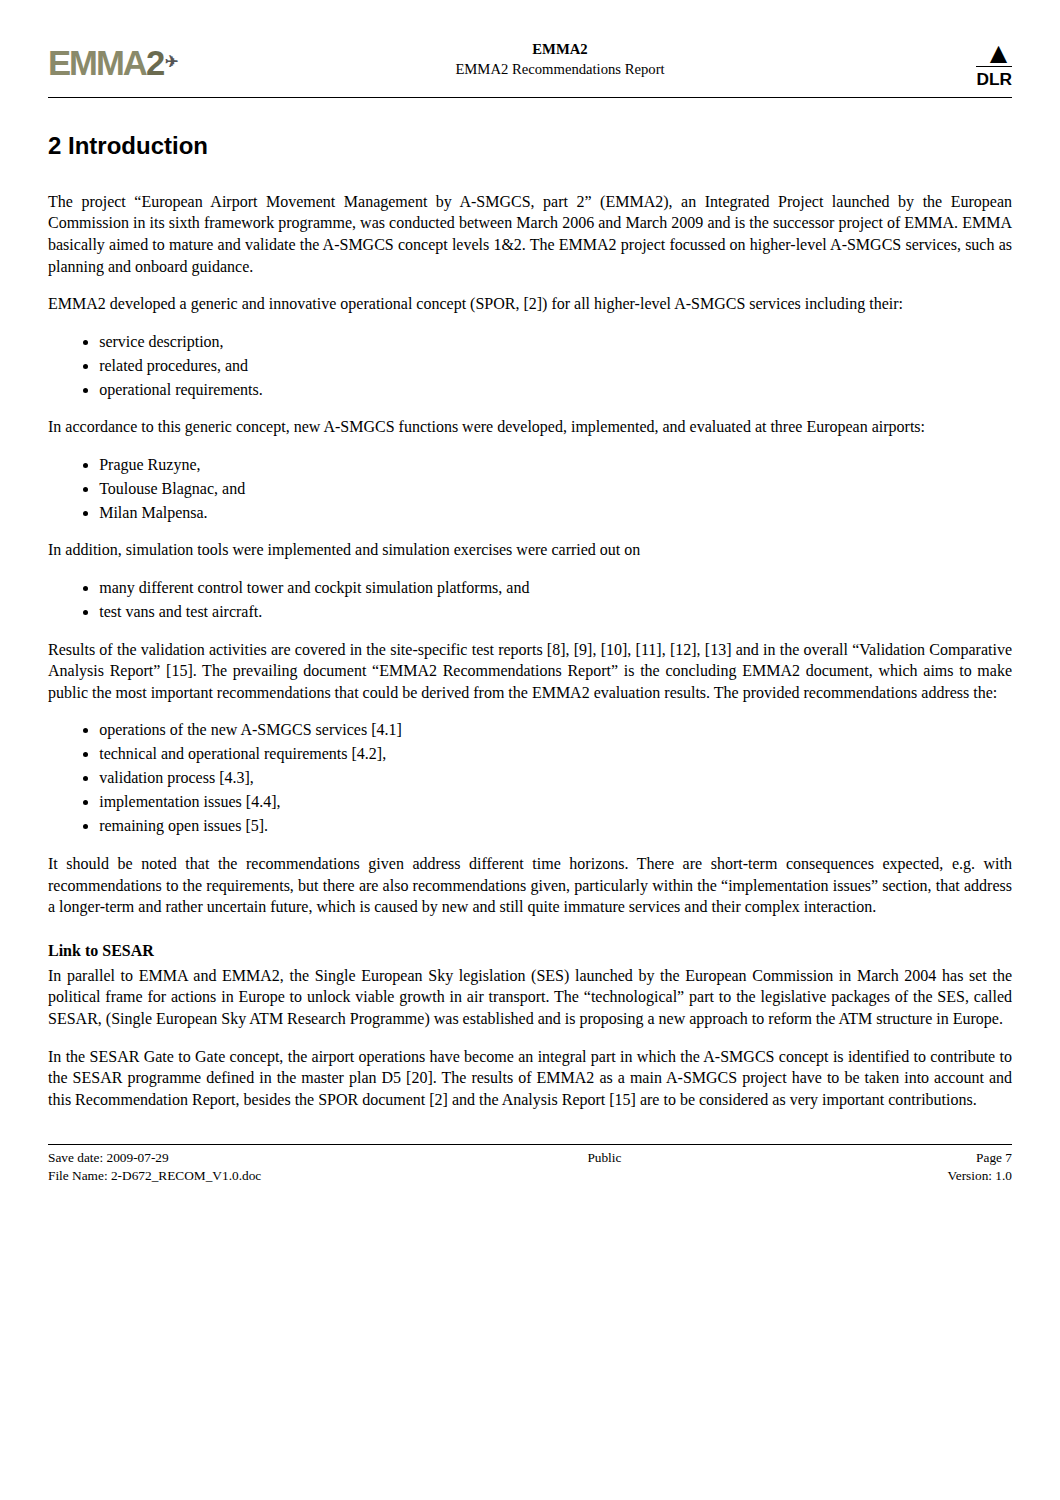EMMA2✈
EMMA2
EMMA2 Recommendations Report
▲
DLR
2 Introduction
The project “European Airport Movement Management by A-SMGCS, part 2” (EMMA2), an Integrated Project launched by the European Commission in its sixth framework programme, was conducted between March 2006 and March 2009 and is the successor project of EMMA. EMMA basically aimed to mature and validate the A-SMGCS concept levels 1&2. The EMMA2 project focussed on higher-level A-SMGCS services, such as planning and onboard guidance.
EMMA2 developed a generic and innovative operational concept (SPOR, [2]) for all higher-level A-SMGCS services including their:
service description,
related procedures, and
operational requirements.
In accordance to this generic concept, new A-SMGCS functions were developed, implemented, and evaluated at three European airports:
Prague Ruzyne,
Toulouse Blagnac, and
Milan Malpensa.
In addition, simulation tools were implemented and simulation exercises were carried out on
many different control tower and cockpit simulation platforms, and
test vans and test aircraft.
Results of the validation activities are covered in the site-specific test reports [8], [9], [10], [11], [12], [13] and in the overall “Validation Comparative Analysis Report” [15]. The prevailing document “EMMA2 Recommendations Report” is the concluding EMMA2 document, which aims to make public the most important recommendations that could be derived from the EMMA2 evaluation results. The provided recommendations address the:
operations of the new A-SMGCS services [4.1]
technical and operational requirements [4.2],
validation process [4.3],
implementation issues [4.4],
remaining open issues [5].
It should be noted that the recommendations given address different time horizons. There are short-term consequences expected, e.g. with recommendations to the requirements, but there are also recommendations given, particularly within the “implementation issues” section, that address a longer-term and rather uncertain future, which is caused by new and still quite immature services and their complex interaction.
Link to SESAR
In parallel to EMMA and EMMA2, the Single European Sky legislation (SES) launched by the European Commission in March 2004 has set the political frame for actions in Europe to unlock viable growth in air transport. The “technological” part to the legislative packages of the SES, called SESAR, (Single European Sky ATM Research Programme) was established and is proposing a new approach to reform the ATM structure in Europe.
In the SESAR Gate to Gate concept, the airport operations have become an integral part in which the A-SMGCS concept is identified to contribute to the SESAR programme defined in the master plan D5 [20]. The results of EMMA2 as a main A-SMGCS project have to be taken into account and this Recommendation Report, besides the SPOR document [2] and the Analysis Report [15] are to be considered as very important contributions.
Save date: 2009-07-29 File Name: 2-D672_RECOM_V1.0.doc
Public
Page 7 Version: 1.0